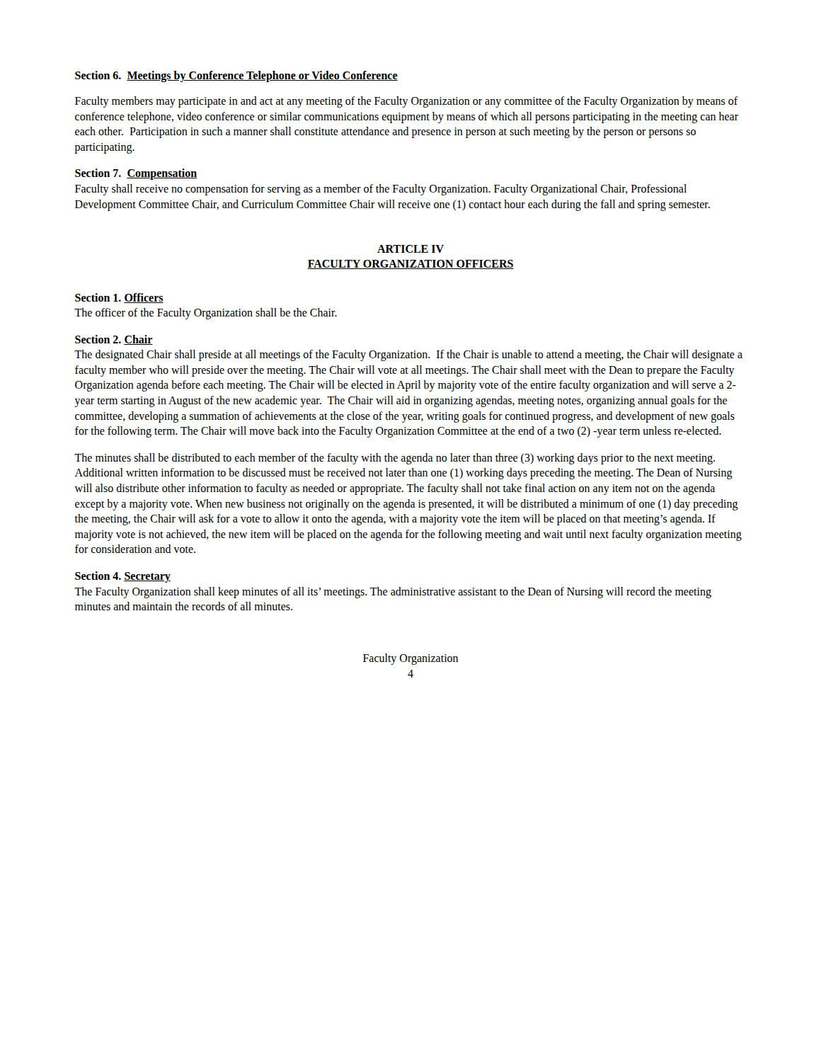Section 6. Meetings by Conference Telephone or Video Conference
Faculty members may participate in and act at any meeting of the Faculty Organization or any committee of the Faculty Organization by means of conference telephone, video conference or similar communications equipment by means of which all persons participating in the meeting can hear each other. Participation in such a manner shall constitute attendance and presence in person at such meeting by the person or persons so participating.
Section 7. Compensation
Faculty shall receive no compensation for serving as a member of the Faculty Organization. Faculty Organizational Chair, Professional Development Committee Chair, and Curriculum Committee Chair will receive one (1) contact hour each during the fall and spring semester.
ARTICLE IV
FACULTY ORGANIZATION OFFICERS
Section 1. Officers
The officer of the Faculty Organization shall be the Chair.
Section 2. Chair
The designated Chair shall preside at all meetings of the Faculty Organization. If the Chair is unable to attend a meeting, the Chair will designate a faculty member who will preside over the meeting. The Chair will vote at all meetings. The Chair shall meet with the Dean to prepare the Faculty Organization agenda before each meeting. The Chair will be elected in April by majority vote of the entire faculty organization and will serve a 2-year term starting in August of the new academic year. The Chair will aid in organizing agendas, meeting notes, organizing annual goals for the committee, developing a summation of achievements at the close of the year, writing goals for continued progress, and development of new goals for the following term. The Chair will move back into the Faculty Organization Committee at the end of a two (2) -year term unless re-elected.
The minutes shall be distributed to each member of the faculty with the agenda no later than three (3) working days prior to the next meeting. Additional written information to be discussed must be received not later than one (1) working days preceding the meeting. The Dean of Nursing will also distribute other information to faculty as needed or appropriate. The faculty shall not take final action on any item not on the agenda except by a majority vote. When new business not originally on the agenda is presented, it will be distributed a minimum of one (1) day preceding the meeting, the Chair will ask for a vote to allow it onto the agenda, with a majority vote the item will be placed on that meeting’s agenda. If majority vote is not achieved, the new item will be placed on the agenda for the following meeting and wait until next faculty organization meeting for consideration and vote.
Section 4. Secretary
The Faculty Organization shall keep minutes of all its’ meetings. The administrative assistant to the Dean of Nursing will record the meeting minutes and maintain the records of all minutes.
Faculty Organization 4